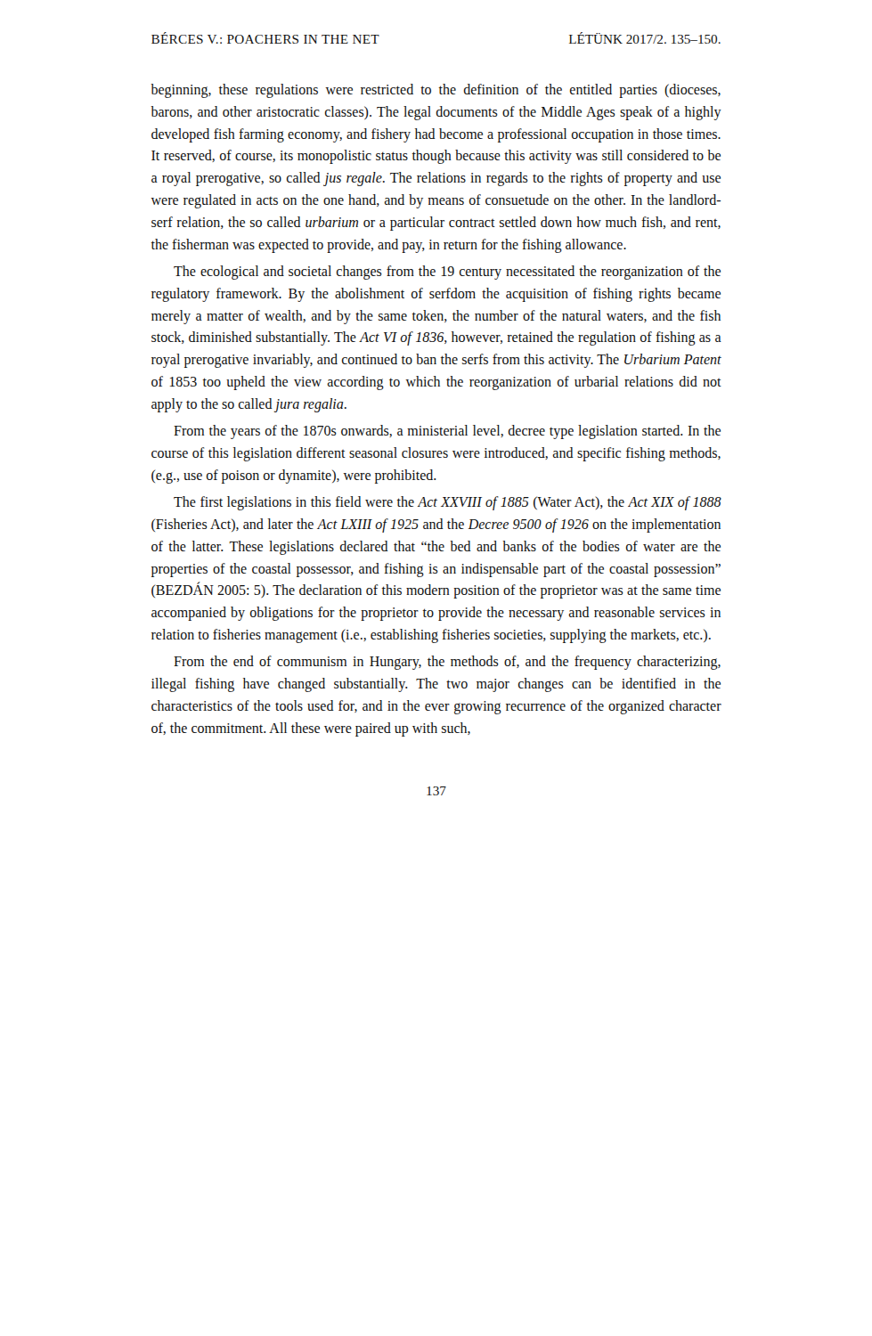Bérces V.: POACHERS IN THE NET LÉTÜNK 2017/2. 135–150.
beginning, these regulations were restricted to the definition of the entitled parties (dioceses, barons, and other aristocratic classes). The legal documents of the Middle Ages speak of a highly developed fish farming economy, and fishery had become a professional occupation in those times. It reserved, of course, its monopolistic status though because this activity was still considered to be a royal prerogative, so called jus regale. The relations in regards to the rights of property and use were regulated in acts on the one hand, and by means of consuetude on the other. In the landlord-serf relation, the so called urbarium or a particular contract settled down how much fish, and rent, the fisherman was expected to provide, and pay, in return for the fishing allowance.
The ecological and societal changes from the 19 century necessitated the reorganization of the regulatory framework. By the abolishment of serfdom the acquisition of fishing rights became merely a matter of wealth, and by the same token, the number of the natural waters, and the fish stock, diminished substantially. The Act VI of 1836, however, retained the regulation of fishing as a royal prerogative invariably, and continued to ban the serfs from this activity. The Urbarium Patent of 1853 too upheld the view according to which the reorganization of urbarial relations did not apply to the so called jura regalia.
From the years of the 1870s onwards, a ministerial level, decree type legislation started. In the course of this legislation different seasonal closures were introduced, and specific fishing methods, (e.g., use of poison or dynamite), were prohibited.
The first legislations in this field were the Act XXVIII of 1885 (Water Act), the Act XIX of 1888 (Fisheries Act), and later the Act LXIII of 1925 and the Decree 9500 of 1926 on the implementation of the latter. These legislations declared that “the bed and banks of the bodies of water are the properties of the coastal possessor, and fishing is an indispensable part of the coastal possession” (BEZDÁN 2005: 5). The declaration of this modern position of the proprietor was at the same time accompanied by obligations for the proprietor to provide the necessary and reasonable services in relation to fisheries management (i.e., establishing fisheries societies, supplying the markets, etc.).
From the end of communism in Hungary, the methods of, and the frequency characterizing, illegal fishing have changed substantially. The two major changes can be identified in the characteristics of the tools used for, and in the ever growing recurrence of the organized character of, the commitment. All these were paired up with such,
137